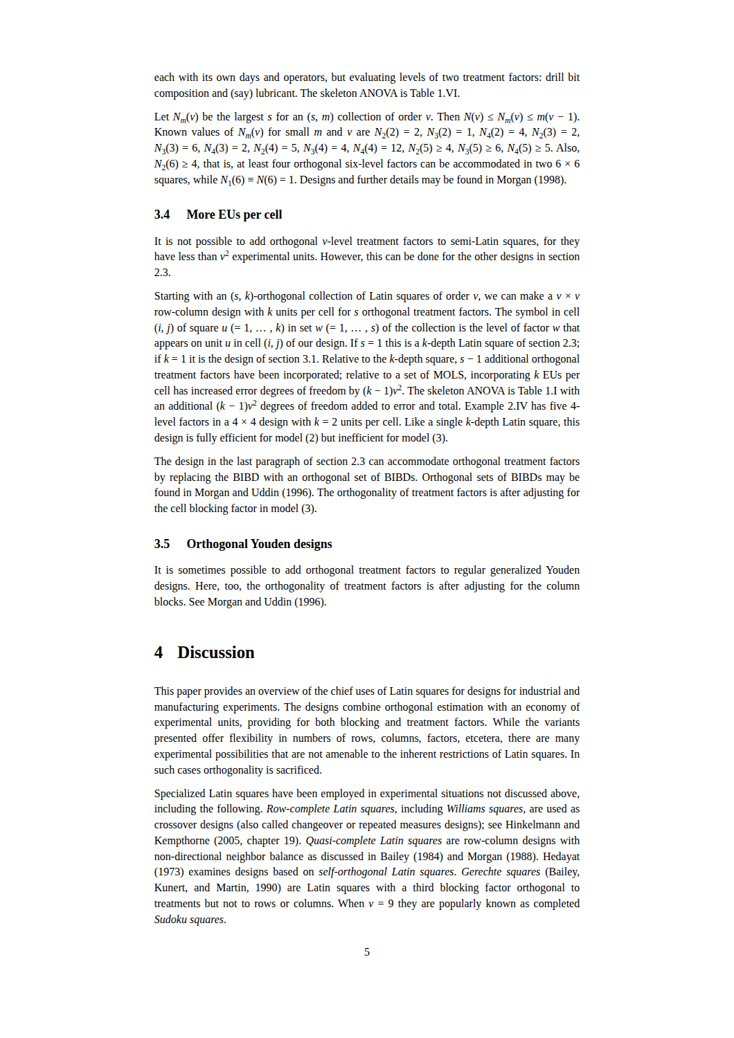each with its own days and operators, but evaluating levels of two treatment factors: drill bit composition and (say) lubricant. The skeleton ANOVA is Table 1.VI.
Let Nm(v) be the largest s for an (s, m) collection of order v. Then N(v) ≤ Nm(v) ≤ m(v − 1). Known values of Nm(v) for small m and v are N2(2) = 2, N3(2) = 1, N4(2) = 4, N2(3) = 2, N3(3) = 6, N4(3) = 2, N2(4) = 5, N3(4) = 4, N4(4) = 12, N2(5) ≥ 4, N3(5) ≥ 6, N4(5) ≥ 5. Also, N2(6) ≥ 4, that is, at least four orthogonal six-level factors can be accommodated in two 6 × 6 squares, while N1(6) ≡ N(6) = 1. Designs and further details may be found in Morgan (1998).
3.4 More EUs per cell
It is not possible to add orthogonal v-level treatment factors to semi-Latin squares, for they have less than v2 experimental units. However, this can be done for the other designs in section 2.3.
Starting with an (s, k)-orthogonal collection of Latin squares of order v, we can make a v × v row-column design with k units per cell for s orthogonal treatment factors. The symbol in cell (i, j) of square u (= 1, … , k) in set w (= 1, … , s) of the collection is the level of factor w that appears on unit u in cell (i, j) of our design. If s = 1 this is a k-depth Latin square of section 2.3; if k = 1 it is the design of section 3.1. Relative to the k-depth square, s − 1 additional orthogonal treatment factors have been incorporated; relative to a set of MOLS, incorporating k EUs per cell has increased error degrees of freedom by (k − 1)v2. The skeleton ANOVA is Table 1.I with an additional (k − 1)v2 degrees of freedom added to error and total. Example 2.IV has five 4-level factors in a 4 × 4 design with k = 2 units per cell. Like a single k-depth Latin square, this design is fully efficient for model (2) but inefficient for model (3).
The design in the last paragraph of section 2.3 can accommodate orthogonal treatment factors by replacing the BIBD with an orthogonal set of BIBDs. Orthogonal sets of BIBDs may be found in Morgan and Uddin (1996). The orthogonality of treatment factors is after adjusting for the cell blocking factor in model (3).
3.5 Orthogonal Youden designs
It is sometimes possible to add orthogonal treatment factors to regular generalized Youden designs. Here, too, the orthogonality of treatment factors is after adjusting for the column blocks. See Morgan and Uddin (1996).
4 Discussion
This paper provides an overview of the chief uses of Latin squares for designs for industrial and manufacturing experiments. The designs combine orthogonal estimation with an economy of experimental units, providing for both blocking and treatment factors. While the variants presented offer flexibility in numbers of rows, columns, factors, etcetera, there are many experimental possibilities that are not amenable to the inherent restrictions of Latin squares. In such cases orthogonality is sacrificed.
Specialized Latin squares have been employed in experimental situations not discussed above, including the following. Row-complete Latin squares, including Williams squares, are used as crossover designs (also called changeover or repeated measures designs); see Hinkelmann and Kempthorne (2005, chapter 19). Quasi-complete Latin squares are row-column designs with non-directional neighbor balance as discussed in Bailey (1984) and Morgan (1988). Hedayat (1973) examines designs based on self-orthogonal Latin squares. Gerechte squares (Bailey, Kunert, and Martin, 1990) are Latin squares with a third blocking factor orthogonal to treatments but not to rows or columns. When v = 9 they are popularly known as completed Sudoku squares.
5